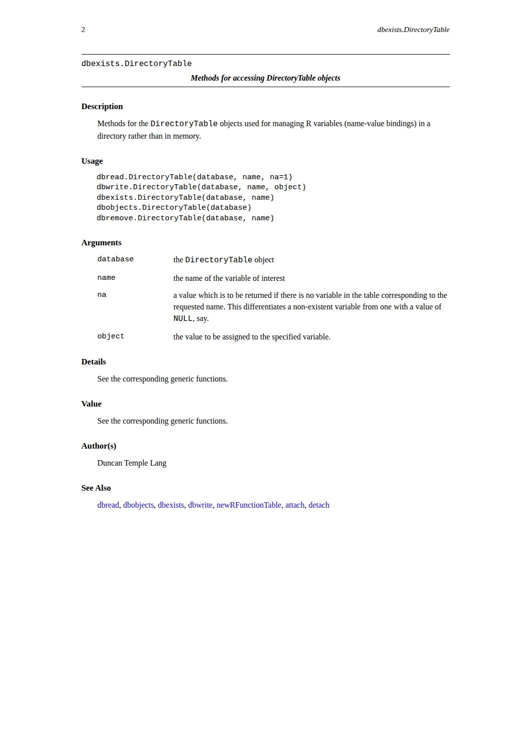2 dbexists.DirectoryTable
dbexists.DirectoryTable
Methods for accessing DirectoryTable objects
Description
Methods for the DirectoryTable objects used for managing R variables (name-value bindings) in a directory rather than in memory.
Usage
dbread.DirectoryTable(database, name, na=1)
dbwrite.DirectoryTable(database, name, object)
dbexists.DirectoryTable(database, name)
dbobjects.DirectoryTable(database)
dbremove.DirectoryTable(database, name)
Arguments
database
the DirectoryTable object
name
the name of the variable of interest
na
a value which is to be returned if there is no variable in the table corresponding to the requested name. This differentiates a non-existent variable from one with a value of NULL, say.
object
the value to be assigned to the specified variable.
Details
See the corresponding generic functions.
Value
See the corresponding generic functions.
Author(s)
Duncan Temple Lang
See Also
dbread, dbobjects, dbexists, dbwrite, newRFunctionTable, attach, detach